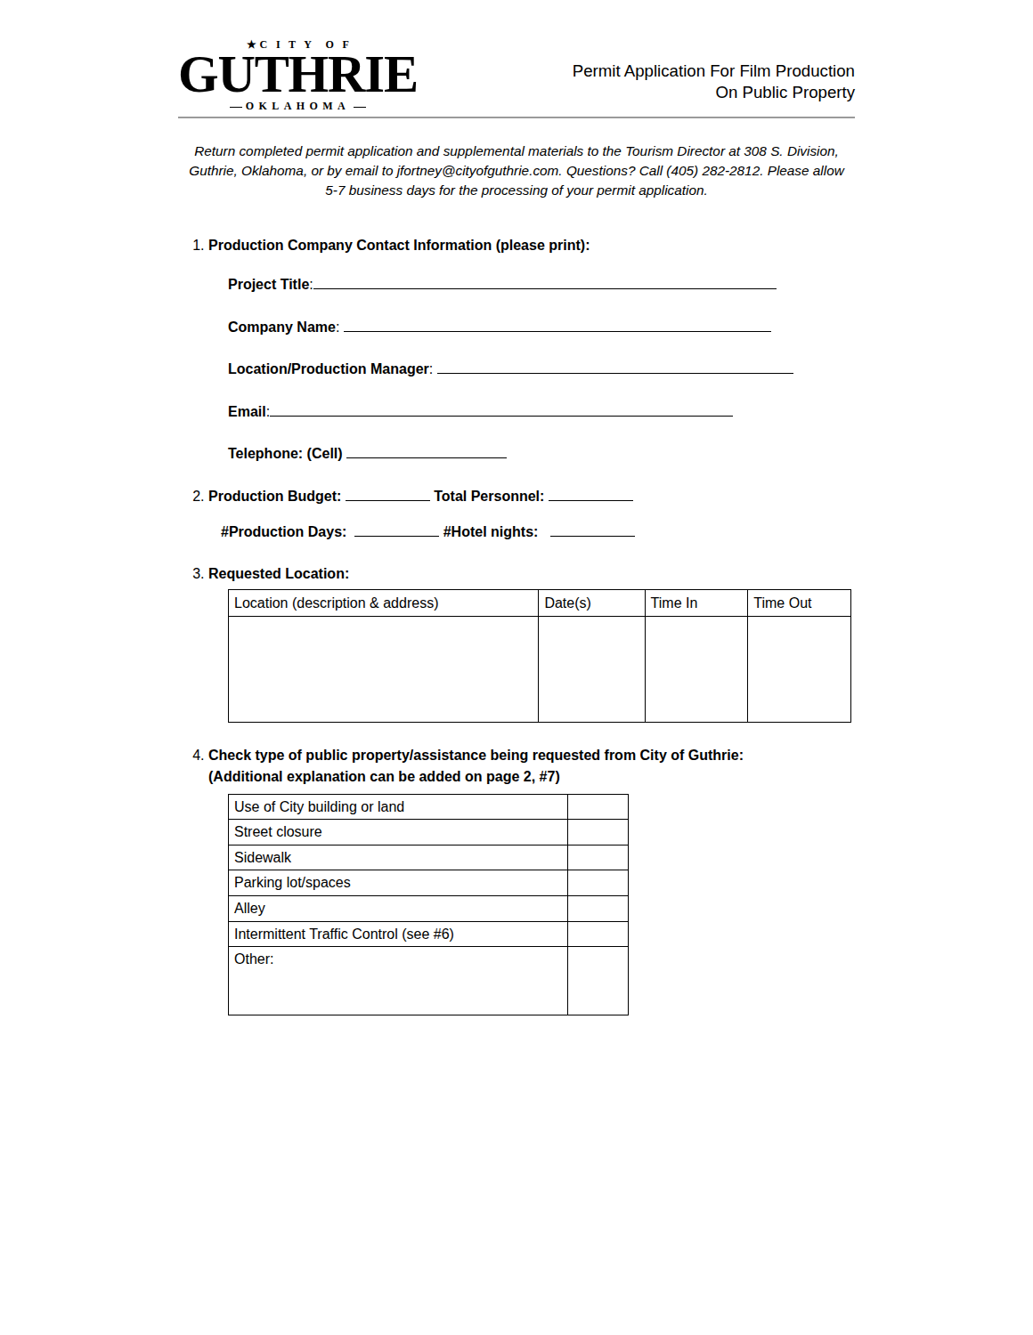★C I T Y O F
GUTHRIE
OKLAHOMA
Permit Application For Film Production
On Public Property
Return completed permit application and supplemental materials to the Tourism Director at 308 S. Division, Guthrie, Oklahoma, or by email to jfortney@cityofguthrie.com. Questions? Call (405) 282-2812. Please allow 5-7 business days for the processing of your permit application.
Production Company Contact Information (please print):
Project Title:
Company Name:
Location/Production Manager:
Email:
Telephone: (Cell)
Production Budget: Total Personnel:
#Production Days: #Hotel nights:
Requested Location:
| Location (description & address) | Date(s) | Time In | Time Out |
| --- | --- | --- | --- |
Check type of public property/assistance being requested from City of Guthrie:
(Additional explanation can be added on page 2, #7)
| Use of City building or land | |
| Street closure | |
| Sidewalk | |
| Parking lot/spaces | |
| Alley | |
| Intermittent Traffic Control (see #6) | |
| Other: | |